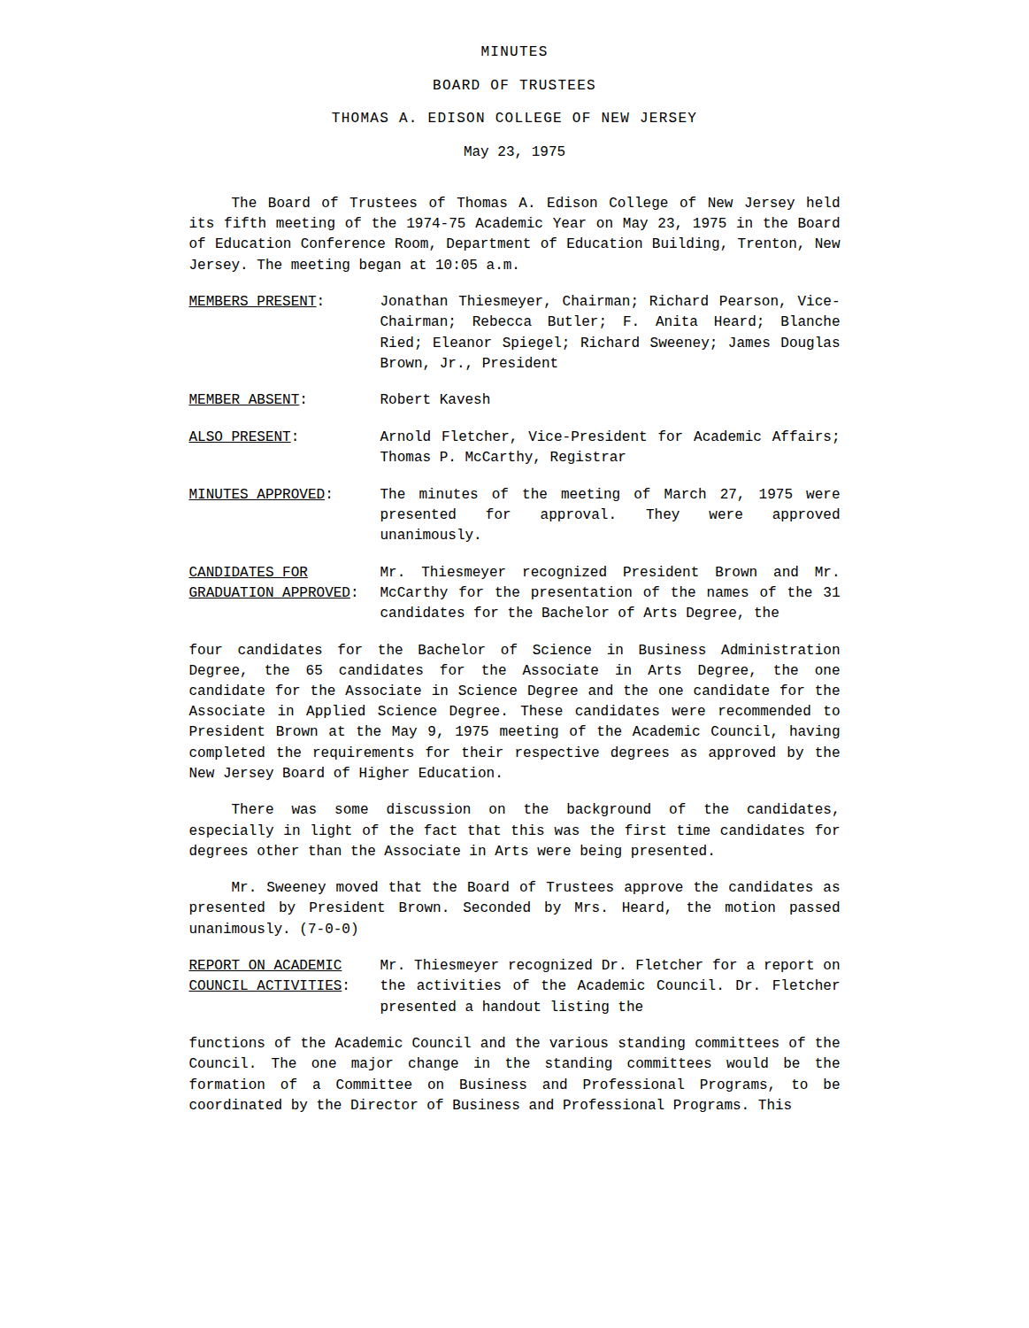MINUTES
BOARD OF TRUSTEES
THOMAS A. EDISON COLLEGE OF NEW JERSEY
May 23, 1975
The Board of Trustees of Thomas A. Edison College of New Jersey held its fifth meeting of the 1974-75 Academic Year on May 23, 1975 in the Board of Education Conference Room, Department of Education Building, Trenton, New Jersey. The meeting began at 10:05 a.m.
MEMBERS PRESENT:
Jonathan Thiesmeyer, Chairman; Richard Pearson, Vice-Chairman; Rebecca Butler; F. Anita Heard; Blanche Ried; Eleanor Spiegel; Richard Sweeney; James Douglas Brown, Jr., President
MEMBER ABSENT:
Robert Kavesh
ALSO PRESENT:
Arnold Fletcher, Vice-President for Academic Affairs; Thomas P. McCarthy, Registrar
MINUTES APPROVED:
The minutes of the meeting of March 27, 1975 were presented for approval. They were approved unanimously.
CANDIDATES FOR
GRADUATION APPROVED:
Mr. Thiesmeyer recognized President Brown and Mr. McCarthy for the presentation of the names of the 31 candidates for the Bachelor of Arts Degree, the
four candidates for the Bachelor of Science in Business Administration Degree, the 65 candidates for the Associate in Arts Degree, the one candidate for the Associate in Science Degree and the one candidate for the Associate in Applied Science Degree. These candidates were recommended to President Brown at the May 9, 1975 meeting of the Academic Council, having completed the requirements for their respective degrees as approved by the New Jersey Board of Higher Education.
There was some discussion on the background of the candidates, especially in light of the fact that this was the first time candidates for degrees other than the Associate in Arts were being presented.
Mr. Sweeney moved that the Board of Trustees approve the candidates as presented by President Brown. Seconded by Mrs. Heard, the motion passed unanimously. (7-0-0)
REPORT ON ACADEMIC
COUNCIL ACTIVITIES:
Mr. Thiesmeyer recognized Dr. Fletcher for a report on the activities of the Academic Council. Dr. Fletcher presented a handout listing the
functions of the Academic Council and the various standing committees of the Council. The one major change in the standing committees would be the formation of a Committee on Business and Professional Programs, to be coordinated by the Director of Business and Professional Programs. This